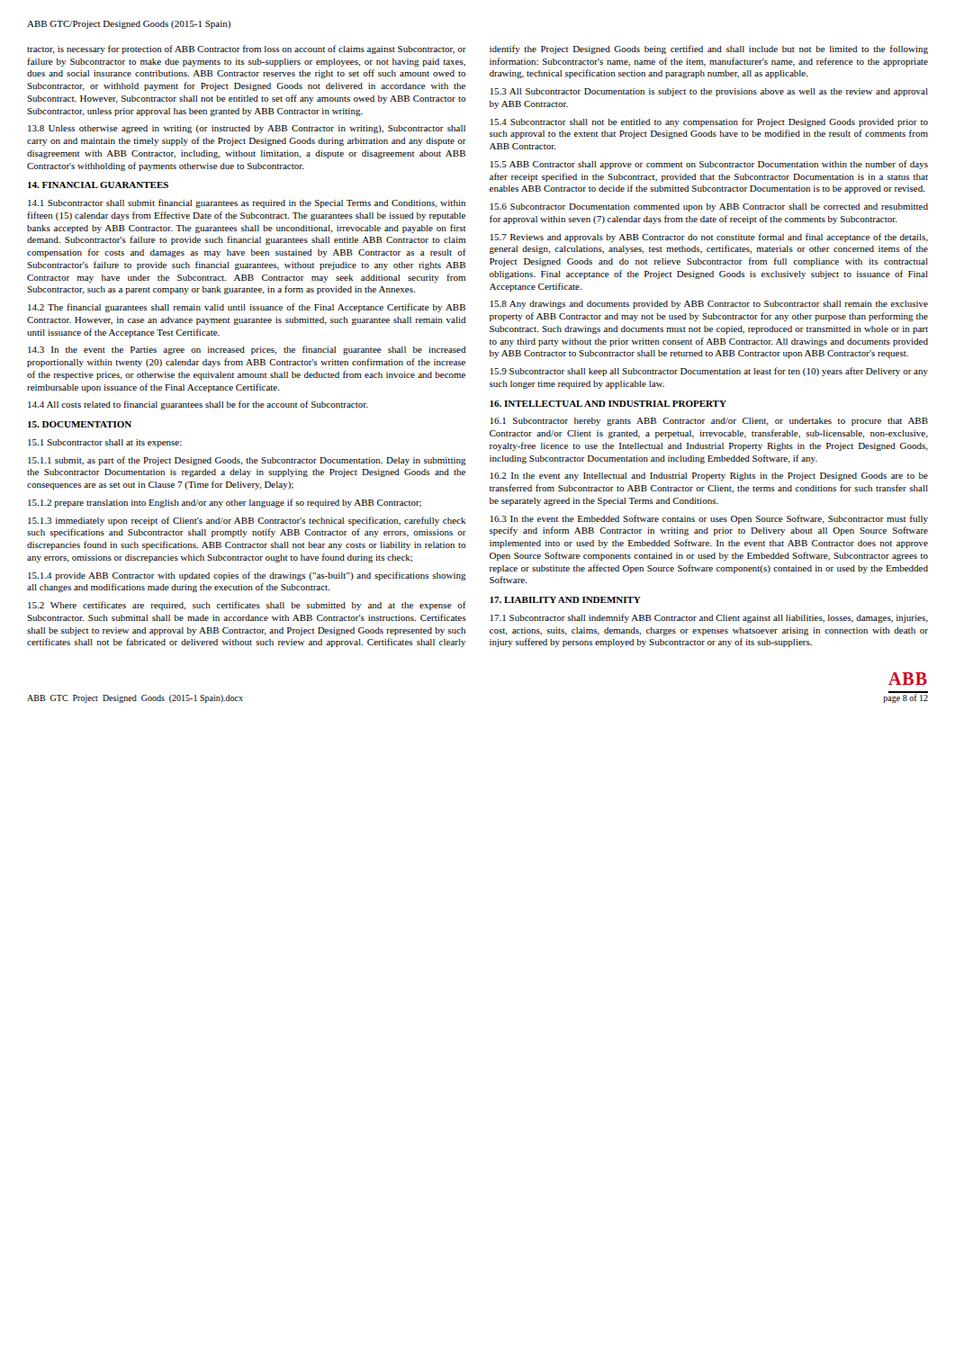ABB GTC/Project Designed Goods (2015-1 Spain)
tractor, is necessary for protection of ABB Contractor from loss on account of claims against Subcontractor, or failure by Subcontractor to make due payments to its sub-suppliers or employees, or not having paid taxes, dues and social insurance contributions. ABB Contractor reserves the right to set off such amount owed to Subcontractor, or withhold payment for Project Designed Goods not delivered in accordance with the Subcontract. However, Subcontractor shall not be entitled to set off any amounts owed by ABB Contractor to Subcontractor, unless prior approval has been granted by ABB Contractor in writing.
13.8 Unless otherwise agreed in writing (or instructed by ABB Contractor in writing), Subcontractor shall carry on and maintain the timely supply of the Project Designed Goods during arbitration and any dispute or disagreement with ABB Contractor, including, without limitation, a dispute or disagreement about ABB Contractor's withholding of payments otherwise due to Subcontractor.
14. FINANCIAL GUARANTEES
14.1 Subcontractor shall submit financial guarantees as required in the Special Terms and Conditions, within fifteen (15) calendar days from Effective Date of the Subcontract. The guarantees shall be issued by reputable banks accepted by ABB Contractor. The guarantees shall be unconditional, irrevocable and payable on first demand. Subcontractor's failure to provide such financial guarantees shall entitle ABB Contractor to claim compensation for costs and damages as may have been sustained by ABB Contractor as a result of Subcontractor's failure to provide such financial guarantees, without prejudice to any other rights ABB Contractor may have under the Subcontract. ABB Contractor may seek additional security from Subcontractor, such as a parent company or bank guarantee, in a form as provided in the Annexes.
14.2 The financial guarantees shall remain valid until issuance of the Final Acceptance Certificate by ABB Contractor. However, in case an advance payment guarantee is submitted, such guarantee shall remain valid until issuance of the Acceptance Test Certificate.
14.3 In the event the Parties agree on increased prices, the financial guarantee shall be increased proportionally within twenty (20) calendar days from ABB Contractor's written confirmation of the increase of the respective prices, or otherwise the equivalent amount shall be deducted from each invoice and become reimbursable upon issuance of the Final Acceptance Certificate.
14.4 All costs related to financial guarantees shall be for the account of Subcontractor.
15. DOCUMENTATION
15.1 Subcontractor shall at its expense:
15.1.1 submit, as part of the Project Designed Goods, the Subcontractor Documentation. Delay in submitting the Subcontractor Documentation is regarded a delay in supplying the Project Designed Goods and the consequences are as set out in Clause 7 (Time for Delivery, Delay);
15.1.2 prepare translation into English and/or any other language if so required by ABB Contractor;
15.1.3 immediately upon receipt of Client's and/or ABB Contractor's technical specification, carefully check such specifications and Subcontractor shall promptly notify ABB Contractor of any errors, omissions or discrepancies found in such specifications. ABB Contractor shall not bear any costs or liability in relation to any errors, omissions or discrepancies which Subcontractor ought to have found during its check;
15.1.4 provide ABB Contractor with updated copies of the drawings ("as-built") and specifications showing all changes and modifications made during the execution of the Subcontract.
15.2 Where certificates are required, such certificates shall be submitted by and at the expense of Subcontractor. Such submittal shall be made in accordance with ABB Contractor's instructions. Certificates shall be subject to review and approval by ABB Contractor, and Project Designed Goods represented by such certificates shall not be fabricated or delivered without such review and approval. Certificates shall clearly identify the Project Designed Goods being certified and shall include but not be limited to the following information: Subcontractor's name, name of the item, manufacturer's name, and reference to the appropriate drawing, technical specification section and paragraph number, all as applicable.
15.3 All Subcontractor Documentation is subject to the provisions above as well as the review and approval by ABB Contractor.
15.4 Subcontractor shall not be entitled to any compensation for Project Designed Goods provided prior to such approval to the extent that Project Designed Goods have to be modified in the result of comments from ABB Contractor.
15.5 ABB Contractor shall approve or comment on Subcontractor Documentation within the number of days after receipt specified in the Subcontract, provided that the Subcontractor Documentation is in a status that enables ABB Contractor to decide if the submitted Subcontractor Documentation is to be approved or revised.
15.6 Subcontractor Documentation commented upon by ABB Contractor shall be corrected and resubmitted for approval within seven (7) calendar days from the date of receipt of the comments by Subcontractor.
15.7 Reviews and approvals by ABB Contractor do not constitute formal and final acceptance of the details, general design, calculations, analyses, test methods, certificates, materials or other concerned items of the Project Designed Goods and do not relieve Subcontractor from full compliance with its contractual obligations. Final acceptance of the Project Designed Goods is exclusively subject to issuance of Final Acceptance Certificate.
15.8 Any drawings and documents provided by ABB Contractor to Subcontractor shall remain the exclusive property of ABB Contractor and may not be used by Subcontractor for any other purpose than performing the Subcontract. Such drawings and documents must not be copied, reproduced or transmitted in whole or in part to any third party without the prior written consent of ABB Contractor. All drawings and documents provided by ABB Contractor to Subcontractor shall be returned to ABB Contractor upon ABB Contractor's request.
15.9 Subcontractor shall keep all Subcontractor Documentation at least for ten (10) years after Delivery or any such longer time required by applicable law.
16. INTELLECTUAL AND INDUSTRIAL PROPERTY
16.1 Subcontractor hereby grants ABB Contractor and/or Client, or undertakes to procure that ABB Contractor and/or Client is granted, a perpetual, irrevocable, transferable, sub-licensable, non-exclusive, royalty-free licence to use the Intellectual and Industrial Property Rights in the Project Designed Goods, including Subcontractor Documentation and including Embedded Software, if any.
16.2 In the event any Intellectual and Industrial Property Rights in the Project Designed Goods are to be transferred from Subcontractor to ABB Contractor or Client, the terms and conditions for such transfer shall be separately agreed in the Special Terms and Conditions.
16.3 In the event the Embedded Software contains or uses Open Source Software, Subcontractor must fully specify and inform ABB Contractor in writing and prior to Delivery about all Open Source Software implemented into or used by the Embedded Software. In the event that ABB Contractor does not approve Open Source Software components contained in or used by the Embedded Software, Subcontractor agrees to replace or substitute the affected Open Source Software component(s) contained in or used by the Embedded Software.
17. LIABILITY AND INDEMNITY
17.1 Subcontractor shall indemnify ABB Contractor and Client against all liabilities, losses, damages, injuries, cost, actions, suits, claims, demands, charges or expenses whatsoever arising in connection with death or injury suffered by persons employed by Subcontractor or any of its sub-suppliers.
ABB GTC Project Designed Goods (2015-1 Spain).docx
ABB
page 8 of 12